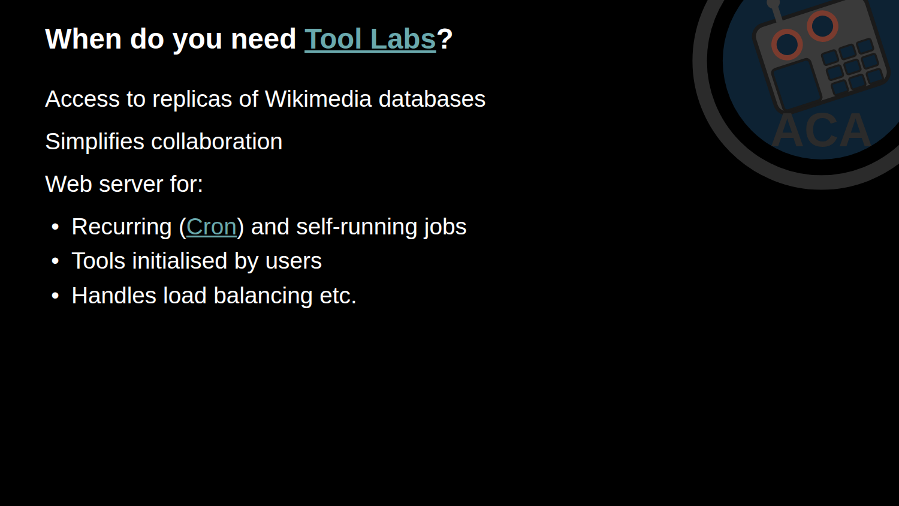ACA
When do you need Tool Labs?
Access to replicas of Wikimedia databases
Simplifies collaboration
Web server for:
Recurring (Cron) and self-running jobs
Tools initialised by users
Handles load balancing etc.